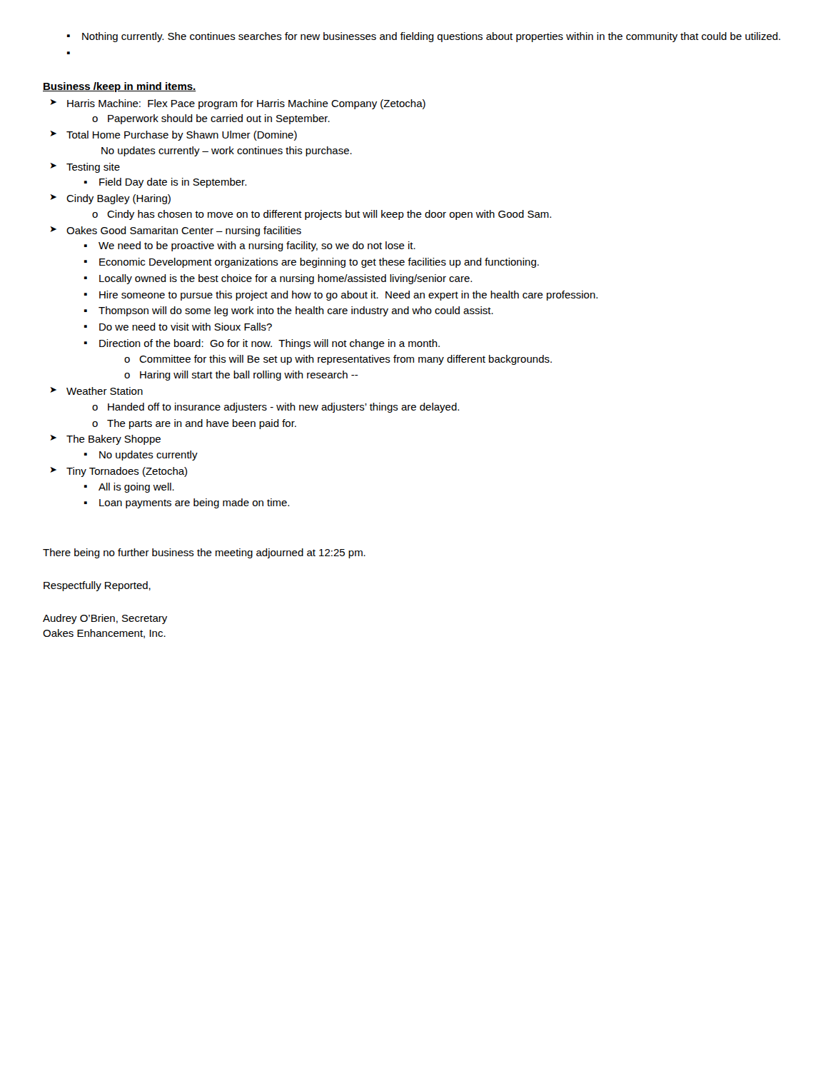Nothing currently. She continues searches for new businesses and fielding questions about properties within in the community that could be utilized.
Business /keep in mind items.
Harris Machine: Flex Pace program for Harris Machine Company (Zetocha)
Paperwork should be carried out in September.
Total Home Purchase by Shawn Ulmer (Domine)
No updates currently – work continues this purchase.
Testing site
Field Day date is in September.
Cindy Bagley (Haring)
Cindy has chosen to move on to different projects but will keep the door open with Good Sam.
Oakes Good Samaritan Center – nursing facilities
We need to be proactive with a nursing facility, so we do not lose it.
Economic Development organizations are beginning to get these facilities up and functioning.
Locally owned is the best choice for a nursing home/assisted living/senior care.
Hire someone to pursue this project and how to go about it. Need an expert in the health care profession.
Thompson will do some leg work into the health care industry and who could assist.
Do we need to visit with Sioux Falls?
Direction of the board: Go for it now. Things will not change in a month.
Committee for this will Be set up with representatives from many different backgrounds.
Haring will start the ball rolling with research --
Weather Station
Handed off to insurance adjusters - with new adjusters’ things are delayed.
The parts are in and have been paid for.
The Bakery Shoppe
No updates currently
Tiny Tornadoes (Zetocha)
All is going well.
Loan payments are being made on time.
There being no further business the meeting adjourned at 12:25 pm.
Respectfully Reported,
Audrey O’Brien, Secretary
Oakes Enhancement, Inc.